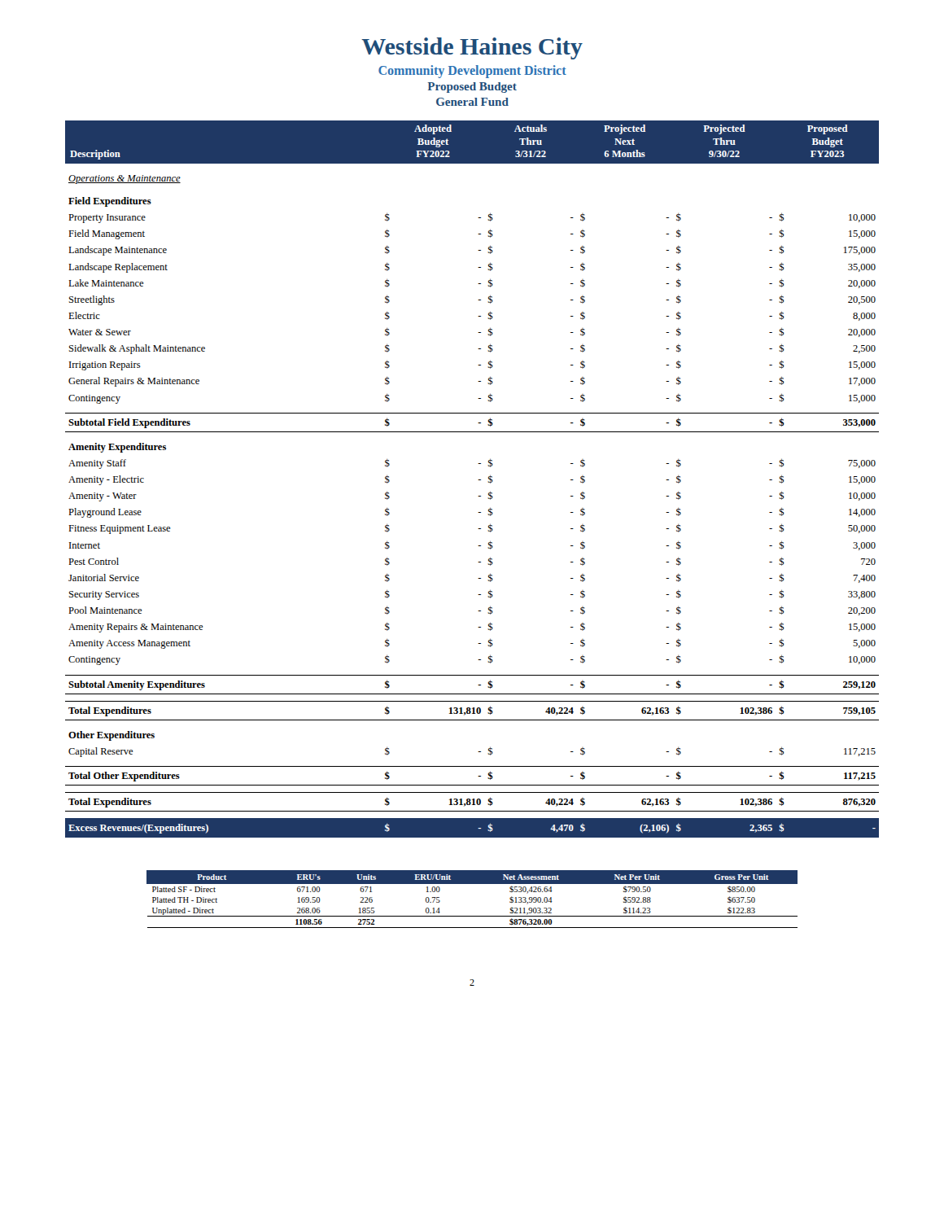Westside Haines City
Community Development District
Proposed Budget
General Fund
| Description | Adopted Budget FY2022 | Actuals Thru 3/31/22 | Projected Next 6 Months | Projected Thru 9/30/22 | Proposed Budget FY2023 |
| --- | --- | --- | --- | --- | --- |
| Operations & Maintenance |
| Field Expenditures |
| Property Insurance | $ | - | $ | - | $ | - | $ | - | $ | 10,000 |
| Field Management | $ | - | $ | - | $ | - | $ | - | $ | 15,000 |
| Landscape Maintenance | $ | - | $ | - | $ | - | $ | - | $ | 175,000 |
| Landscape Replacement | $ | - | $ | - | $ | - | $ | - | $ | 35,000 |
| Lake Maintenance | $ | - | $ | - | $ | - | $ | - | $ | 20,000 |
| Streetlights | $ | - | $ | - | $ | - | $ | - | $ | 20,500 |
| Electric | $ | - | $ | - | $ | - | $ | - | $ | 8,000 |
| Water & Sewer | $ | - | $ | - | $ | - | $ | - | $ | 20,000 |
| Sidewalk & Asphalt Maintenance | $ | - | $ | - | $ | - | $ | - | $ | 2,500 |
| Irrigation Repairs | $ | - | $ | - | $ | - | $ | - | $ | 15,000 |
| General Repairs & Maintenance | $ | - | $ | - | $ | - | $ | - | $ | 17,000 |
| Contingency | $ | - | $ | - | $ | - | $ | - | $ | 15,000 |
| Subtotal Field Expenditures | $ | - | $ | - | $ | - | $ | - | $ | 353,000 |
| Amenity Expenditures |
| Amenity Staff | $ | - | $ | - | $ | - | $ | - | $ | 75,000 |
| Amenity - Electric | $ | - | $ | - | $ | - | $ | - | $ | 15,000 |
| Amenity - Water | $ | - | $ | - | $ | - | $ | - | $ | 10,000 |
| Playground Lease | $ | - | $ | - | $ | - | $ | - | $ | 14,000 |
| Fitness Equipment Lease | $ | - | $ | - | $ | - | $ | - | $ | 50,000 |
| Internet | $ | - | $ | - | $ | - | $ | - | $ | 3,000 |
| Pest Control | $ | - | $ | - | $ | - | $ | - | $ | 720 |
| Janitorial Service | $ | - | $ | - | $ | - | $ | - | $ | 7,400 |
| Security Services | $ | - | $ | - | $ | - | $ | - | $ | 33,800 |
| Pool Maintenance | $ | - | $ | - | $ | - | $ | - | $ | 20,200 |
| Amenity Repairs & Maintenance | $ | - | $ | - | $ | - | $ | - | $ | 15,000 |
| Amenity Access Management | $ | - | $ | - | $ | - | $ | - | $ | 5,000 |
| Contingency | $ | - | $ | - | $ | - | $ | - | $ | 10,000 |
| Subtotal Amenity Expenditures | $ | - | $ | - | $ | - | $ | - | $ | 259,120 |
| Total Expenditures | $ | 131,810 | $ | 40,224 | $ | 62,163 | $ | 102,386 | $ | 759,105 |
| Other Expenditures |
| Capital Reserve | $ | - | $ | - | $ | - | $ | - | $ | 117,215 |
| Total Other Expenditures | $ | - | $ | - | $ | - | $ | - | $ | 117,215 |
| Total Expenditures | $ | 131,810 | $ | 40,224 | $ | 62,163 | $ | 102,386 | $ | 876,320 |
| Excess Revenues/(Expenditures) | $ | - | $ | 4,470 | $ | (2,106) | $ | 2,365 | $ | - |
| Product | ERU's | Units | ERU/Unit | Net Assessment | Net Per Unit | Gross Per Unit |
| --- | --- | --- | --- | --- | --- | --- |
| Platted SF - Direct | 671.00 | 671 | 1.00 | $530,426.64 | $790.50 | $850.00 |
| Platted TH - Direct | 169.50 | 226 | 0.75 | $133,990.04 | $592.88 | $637.50 |
| Unplatted - Direct | 268.06 | 1855 | 0.14 | $211,903.32 | $114.23 | $122.83 |
| | 1108.56 | 2752 | | $876,320.00 | | |
2